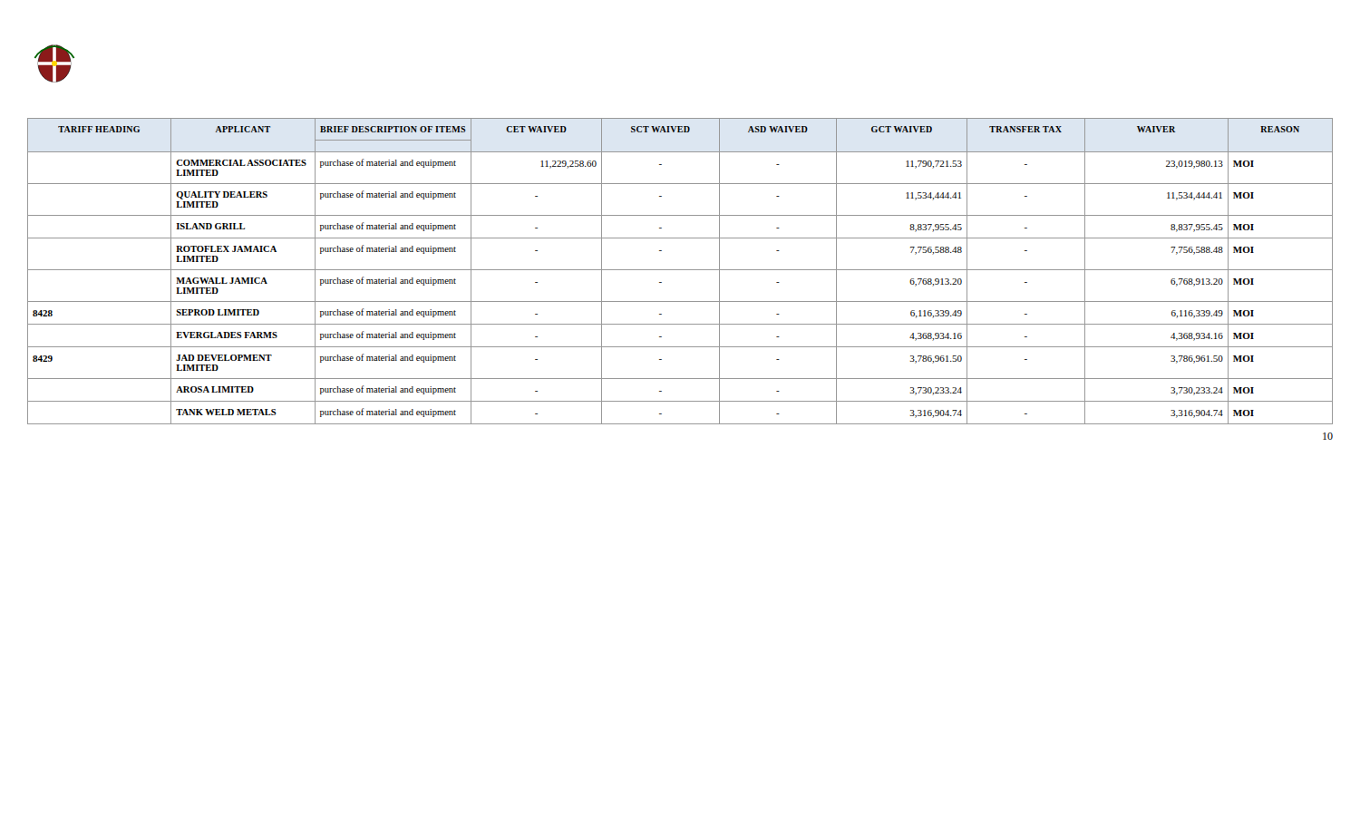| TARIFF HEADING | APPLICANT | BRIEF DESCRIPTION OF ITEMS | CET WAIVED | SCT WAIVED | ASD WAIVED | GCT WAIVED | TRANSFER TAX | WAIVER | REASON |
| --- | --- | --- | --- | --- | --- | --- | --- | --- | --- |
| | COMMERCIAL ASSOCIATES LIMITED | purchase of material and equipment | 11,229,258.60 | - | - | 11,790,721.53 | - | 23,019,980.13 | MOI |
| | QUALITY DEALERS LIMITED | purchase of material and equipment | - | - | - | 11,534,444.41 | - | 11,534,444.41 | MOI |
| | ISLAND GRILL | purchase of material and equipment | - | - | - | 8,837,955.45 | - | 8,837,955.45 | MOI |
| | ROTOFLEX JAMAICA LIMITED | purchase of material and equipment | - | - | - | 7,756,588.48 | - | 7,756,588.48 | MOI |
| | MAGWALL JAMICA LIMITED | purchase of material and equipment | - | - | - | 6,768,913.20 | - | 6,768,913.20 | MOI |
| 8428 | SEPROD LIMITED | purchase of material and equipment | - | - | - | 6,116,339.49 | - | 6,116,339.49 | MOI |
| | EVERGLADES FARMS | purchase of material and equipment | - | - | - | 4,368,934.16 | - | 4,368,934.16 | MOI |
| 8429 | JAD DEVELOPMENT LIMITED | purchase of material and equipment | - | - | - | 3,786,961.50 | - | 3,786,961.50 | MOI |
| | AROSA LIMITED | purchase of material and equipment | - | - | - | 3,730,233.24 | | 3,730,233.24 | MOI |
| | TANK WELD METALS | purchase of material and equipment | - | - | - | 3,316,904.74 | - | 3,316,904.74 | MOI |
10